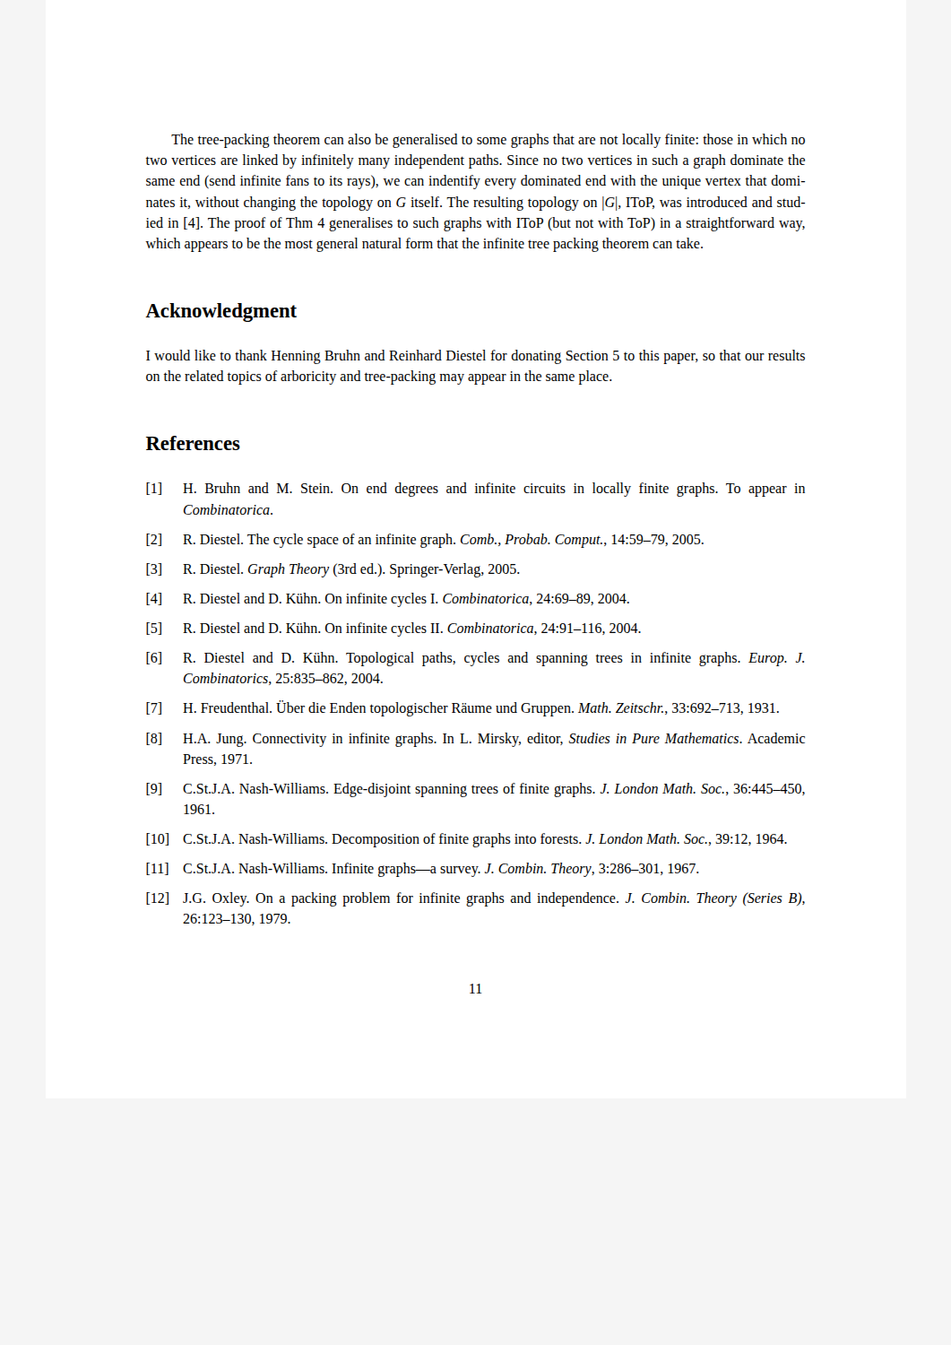The tree-packing theorem can also be generalised to some graphs that are not locally finite: those in which no two vertices are linked by infinitely many independent paths. Since no two vertices in such a graph dominate the same end (send infinite fans to its rays), we can indentify every dominated end with the unique vertex that dominates it, without changing the topology on G itself. The resulting topology on |G|, IToP, was introduced and studied in [4]. The proof of Thm 4 generalises to such graphs with IToP (but not with ToP) in a straightforward way, which appears to be the most general natural form that the infinite tree packing theorem can take.
Acknowledgment
I would like to thank Henning Bruhn and Reinhard Diestel for donating Section 5 to this paper, so that our results on the related topics of arboricity and tree-packing may appear in the same place.
References
[1] H. Bruhn and M. Stein. On end degrees and infinite circuits in locally finite graphs. To appear in Combinatorica.
[2] R. Diestel. The cycle space of an infinite graph. Comb., Probab. Comput., 14:59–79, 2005.
[3] R. Diestel. Graph Theory (3rd ed.). Springer-Verlag, 2005.
[4] R. Diestel and D. Kühn. On infinite cycles I. Combinatorica, 24:69–89, 2004.
[5] R. Diestel and D. Kühn. On infinite cycles II. Combinatorica, 24:91–116, 2004.
[6] R. Diestel and D. Kühn. Topological paths, cycles and spanning trees in infinite graphs. Europ. J. Combinatorics, 25:835–862, 2004.
[7] H. Freudenthal. Über die Enden topologischer Räume und Gruppen. Math. Zeitschr., 33:692–713, 1931.
[8] H.A. Jung. Connectivity in infinite graphs. In L. Mirsky, editor, Studies in Pure Mathematics. Academic Press, 1971.
[9] C.St.J.A. Nash-Williams. Edge-disjoint spanning trees of finite graphs. J. London Math. Soc., 36:445–450, 1961.
[10] C.St.J.A. Nash-Williams. Decomposition of finite graphs into forests. J. London Math. Soc., 39:12, 1964.
[11] C.St.J.A. Nash-Williams. Infinite graphs—a survey. J. Combin. Theory, 3:286–301, 1967.
[12] J.G. Oxley. On a packing problem for infinite graphs and independence. J. Combin. Theory (Series B), 26:123–130, 1979.
11